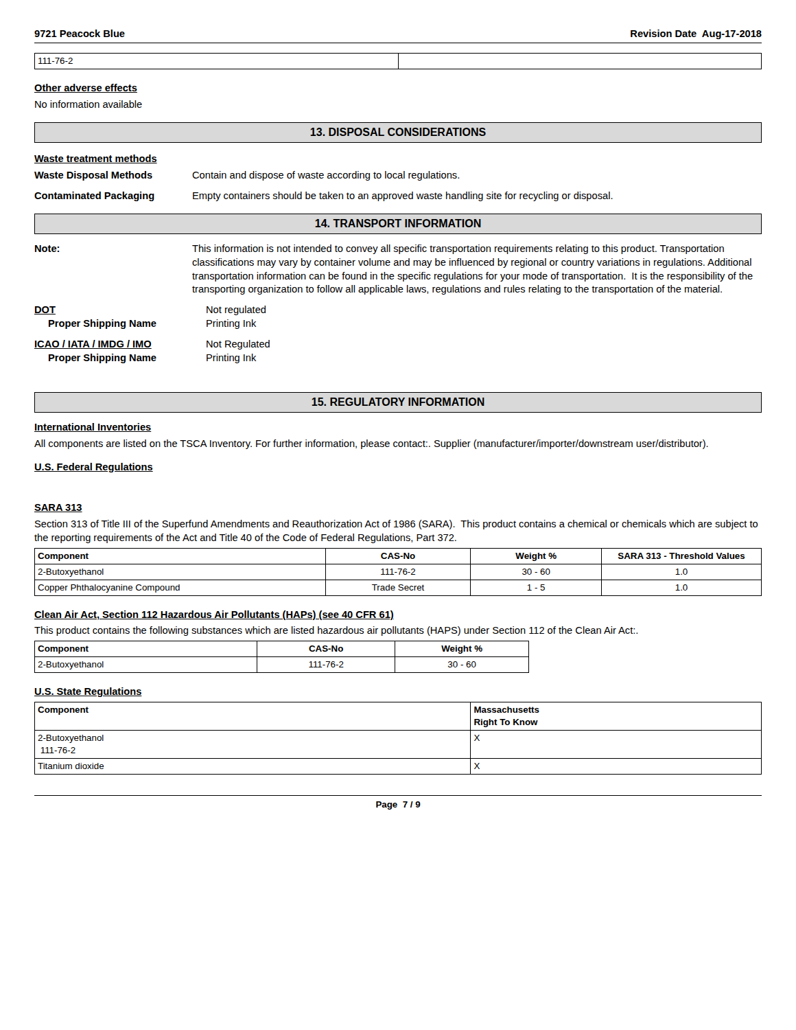9721 Peacock Blue Revision Date Aug-17-2018
| 111-76-2 | |
Other adverse effects
No information available
13. DISPOSAL CONSIDERATIONS
Waste treatment methods
Waste Disposal Methods
Contain and dispose of waste according to local regulations.
Contaminated Packaging
Empty containers should be taken to an approved waste handling site for recycling or disposal.
14. TRANSPORT INFORMATION
Note:
This information is not intended to convey all specific transportation requirements relating to this product. Transportation classifications may vary by container volume and may be influenced by regional or country variations in regulations. Additional transportation information can be found in the specific regulations for your mode of transportation. It is the responsibility of the transporting organization to follow all applicable laws, regulations and rules relating to the transportation of the material.
DOT
Proper Shipping Name
Not regulated
Printing Ink
ICAO / IATA / IMDG / IMO
Proper Shipping Name
Not Regulated
Printing Ink
15. REGULATORY INFORMATION
International Inventories
All components are listed on the TSCA Inventory. For further information, please contact:. Supplier (manufacturer/importer/downstream user/distributor).
U.S. Federal Regulations
SARA 313
Section 313 of Title III of the Superfund Amendments and Reauthorization Act of 1986 (SARA). This product contains a chemical or chemicals which are subject to the reporting requirements of the Act and Title 40 of the Code of Federal Regulations, Part 372.
| Component | CAS-No | Weight % | SARA 313 - Threshold Values |
| --- | --- | --- | --- |
| 2-Butoxyethanol | 111-76-2 | 30 - 60 | 1.0 |
| Copper Phthalocyanine Compound | Trade Secret | 1 - 5 | 1.0 |
Clean Air Act, Section 112 Hazardous Air Pollutants (HAPs) (see 40 CFR 61)
This product contains the following substances which are listed hazardous air pollutants (HAPS) under Section 112 of the Clean Air Act:.
| Component | CAS-No | Weight % |
| --- | --- | --- |
| 2-Butoxyethanol | 111-76-2 | 30 - 60 |
U.S. State Regulations
| Component | Massachusetts Right To Know |
| --- | --- |
| 2-Butoxyethanol 111-76-2 | X |
| Titanium dioxide | X |
Page 7 / 9